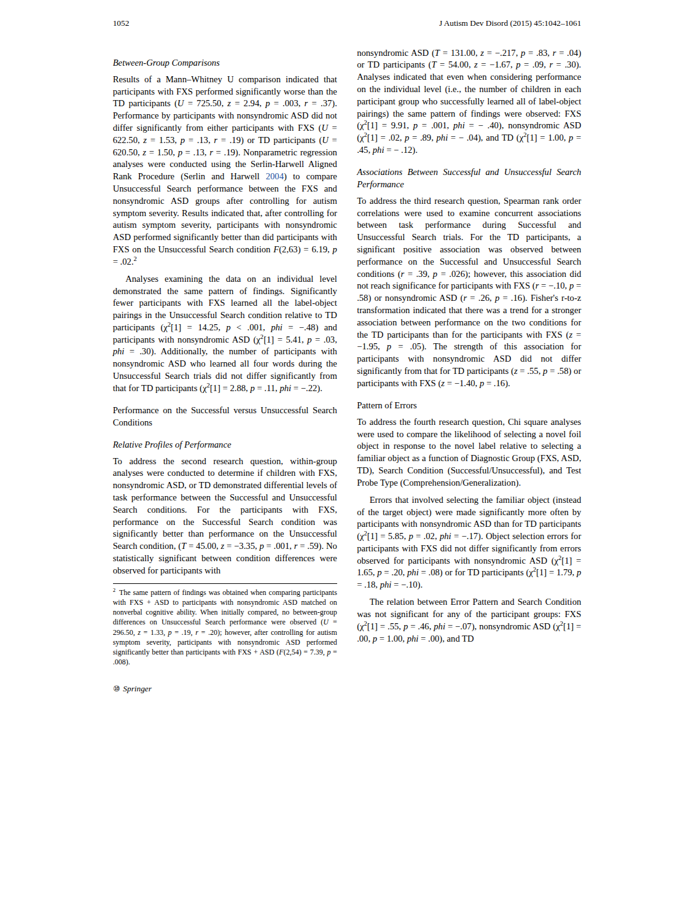1052 J Autism Dev Disord (2015) 45:1042–1061
Between-Group Comparisons
Results of a Mann–Whitney U comparison indicated that participants with FXS performed significantly worse than the TD participants (U = 725.50, z = 2.94, p = .003, r = .37). Performance by participants with nonsyndromic ASD did not differ significantly from either participants with FXS (U = 622.50, z = 1.53, p = .13, r = .19) or TD participants (U = 620.50, z = 1.50, p = .13, r = .19). Nonparametric regression analyses were conducted using the Serlin-Harwell Aligned Rank Procedure (Serlin and Harwell 2004) to compare Unsuccessful Search performance between the FXS and nonsyndromic ASD groups after controlling for autism symptom severity. Results indicated that, after controlling for autism symptom severity, participants with nonsyndromic ASD performed significantly better than did participants with FXS on the Unsuccessful Search condition F(2,63) = 6.19, p = .02.2
Analyses examining the data on an individual level demonstrated the same pattern of findings. Significantly fewer participants with FXS learned all the label-object pairings in the Unsuccessful Search condition relative to TD participants (χ2[1] = 14.25, p < .001, phi = −.48) and participants with nonsyndromic ASD (χ2[1] = 5.41, p = .03, phi = .30). Additionally, the number of participants with nonsyndromic ASD who learned all four words during the Unsuccessful Search trials did not differ significantly from that for TD participants (χ2[1] = 2.88, p = .11, phi = −.22).
Performance on the Successful versus Unsuccessful Search Conditions
Relative Profiles of Performance
To address the second research question, within-group analyses were conducted to determine if children with FXS, nonsyndromic ASD, or TD demonstrated differential levels of task performance between the Successful and Unsuccessful Search conditions. For the participants with FXS, performance on the Successful Search condition was significantly better than performance on the Unsuccessful Search condition, (T = 45.00, z = −3.35, p = .001, r = .59). No statistically significant between condition differences were observed for participants with
2 The same pattern of findings was obtained when comparing participants with FXS + ASD to participants with nonsyndromic ASD matched on nonverbal cognitive ability. When initially compared, no between-group differences on Unsuccessful Search performance were observed (U = 296.50, z = 1.33, p = .19, r = .20); however, after controlling for autism symptom severity, participants with nonsyndromic ASD performed significantly better than participants with FXS + ASD (F(2,54) = 7.39, p = .008).
nonsyndromic ASD (T = 131.00, z = −.217, p = .83, r = .04) or TD participants (T = 54.00, z = −1.67, p = .09, r = .30). Analyses indicated that even when considering performance on the individual level (i.e., the number of children in each participant group who successfully learned all of label-object pairings) the same pattern of findings were observed: FXS (χ2[1] = 9.91, p = .001, phi = − .40), nonsyndromic ASD (χ2[1] = .02, p = .89, phi = − .04), and TD (χ2[1] = 1.00, p = .45, phi = − .12).
Associations Between Successful and Unsuccessful Search Performance
To address the third research question, Spearman rank order correlations were used to examine concurrent associations between task performance during Successful and Unsuccessful Search trials. For the TD participants, a significant positive association was observed between performance on the Successful and Unsuccessful Search conditions (r = .39, p = .026); however, this association did not reach significance for participants with FXS (r = −.10, p = .58) or nonsyndromic ASD (r = .26, p = .16). Fisher's r-to-z transformation indicated that there was a trend for a stronger association between performance on the two conditions for the TD participants than for the participants with FXS (z = −1.95, p = .05). The strength of this association for participants with nonsyndromic ASD did not differ significantly from that for TD participants (z = .55, p = .58) or participants with FXS (z = −1.40, p = .16).
Pattern of Errors
To address the fourth research question, Chi square analyses were used to compare the likelihood of selecting a novel foil object in response to the novel label relative to selecting a familiar object as a function of Diagnostic Group (FXS, ASD, TD), Search Condition (Successful/Unsuccessful), and Test Probe Type (Comprehension/Generalization).
Errors that involved selecting the familiar object (instead of the target object) were made significantly more often by participants with nonsyndromic ASD than for TD participants (χ2[1] = 5.85, p = .02, phi = −.17). Object selection errors for participants with FXS did not differ significantly from errors observed for participants with nonsyndromic ASD (χ2[1] = 1.65, p = .20, phi = .08) or for TD participants (χ2[1] = 1.79, p = .18, phi = −.10).
The relation between Error Pattern and Search Condition was not significant for any of the participant groups: FXS (χ2[1] = .55, p = .46, phi = −.07), nonsyndromic ASD (χ2[1] = .00, p = 1.00, phi = .00), and TD
Springer